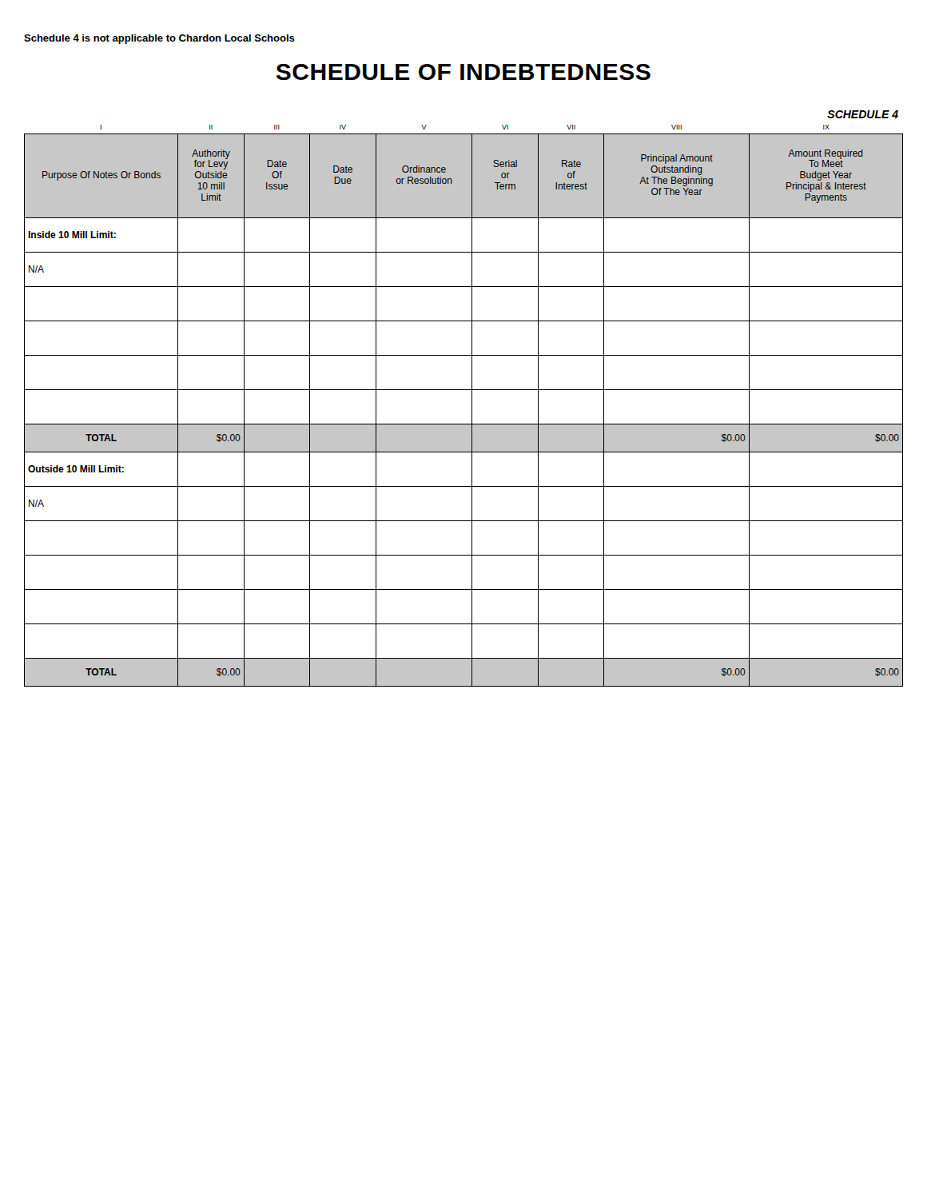Schedule 4 is not applicable to Chardon Local Schools
SCHEDULE OF INDEBTEDNESS
SCHEDULE 4
| I | II | III | IV | V | VI | VII | VIII | IX |
| Purpose Of Notes Or Bonds | Authority for Levy Outside 10 mill Limit | Date Of Issue | Date Due | Ordinance or Resolution | Serial or Term | Rate of Interest | Principal Amount Outstanding At The Beginning Of The Year | Amount Required To Meet Budget Year Principal & Interest Payments |
| --- | --- | --- | --- | --- | --- | --- | --- | --- |
| Inside 10 Mill Limit: | | | | | | | | |
| N/A | | | | | | | | |
| TOTAL | $0.00 | | | | | | $0.00 | $0.00 |
| Outside 10 Mill Limit: | | | | | | | | |
| N/A | | | | | | | | |
| TOTAL | $0.00 | | | | | | $0.00 | $0.00 |